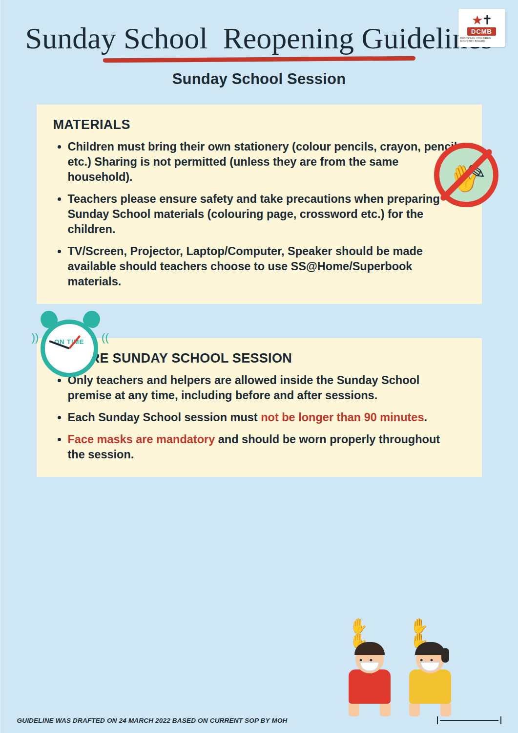★✝
DCMB
Diocesan Children Ministry Board
Sunday School Reopening Guidelines
Sunday School Session
✋ ✏
MATERIALS
Children must bring their own stationery (colour pencils, crayon, pencil etc.) Sharing is not permitted (unless they are from the same household).
Teachers please ensure safety and take precautions when preparing Sunday School materials (colouring page, crossword etc.) for the children.
TV/Screen, Projector, Laptop/Computer, Speaker should be made available should teachers choose to use SS@Home/Superbook materials.
)) ((
ON TIME
BEFORE SUNDAY SCHOOL SESSION
Only teachers and helpers are allowed inside the Sunday School premise at any time, including before and after sessions.
Each Sunday School session must not be longer than 90 minutes.
Face masks are mandatory and should be worn properly throughout the session.
✋✋
●●
✋✋
●●
GUIDELINE WAS DRAFTED ON 24 MARCH 2022 BASED ON CURRENT SOP BY MOH